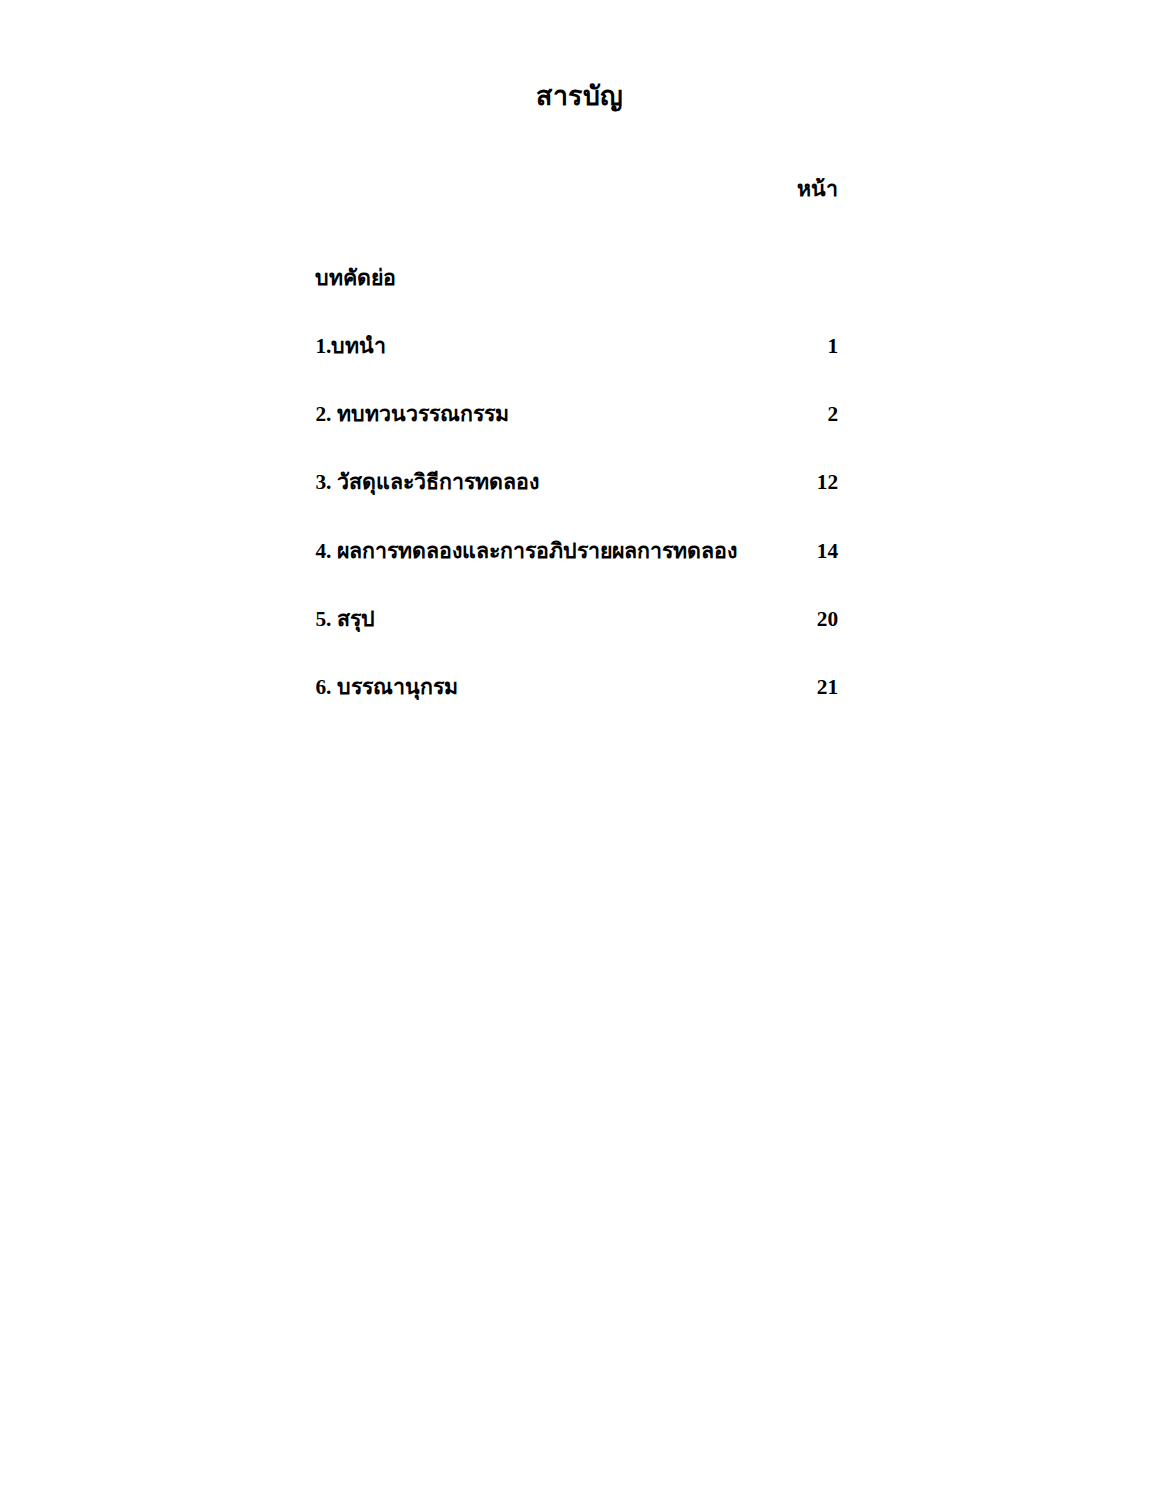สารบัญ
หน้า
| บทคัดย่อ | |
| 1.บทนำ | 1 |
| 2. ทบทวนวรรณกรรม | 2 |
| 3. วัสดุและวิธีการทดลอง | 12 |
| 4. ผลการทดลองและการอภิปรายผลการทดลอง | 14 |
| 5. สรุป | 20 |
| 6. บรรณานุกรม | 21 |